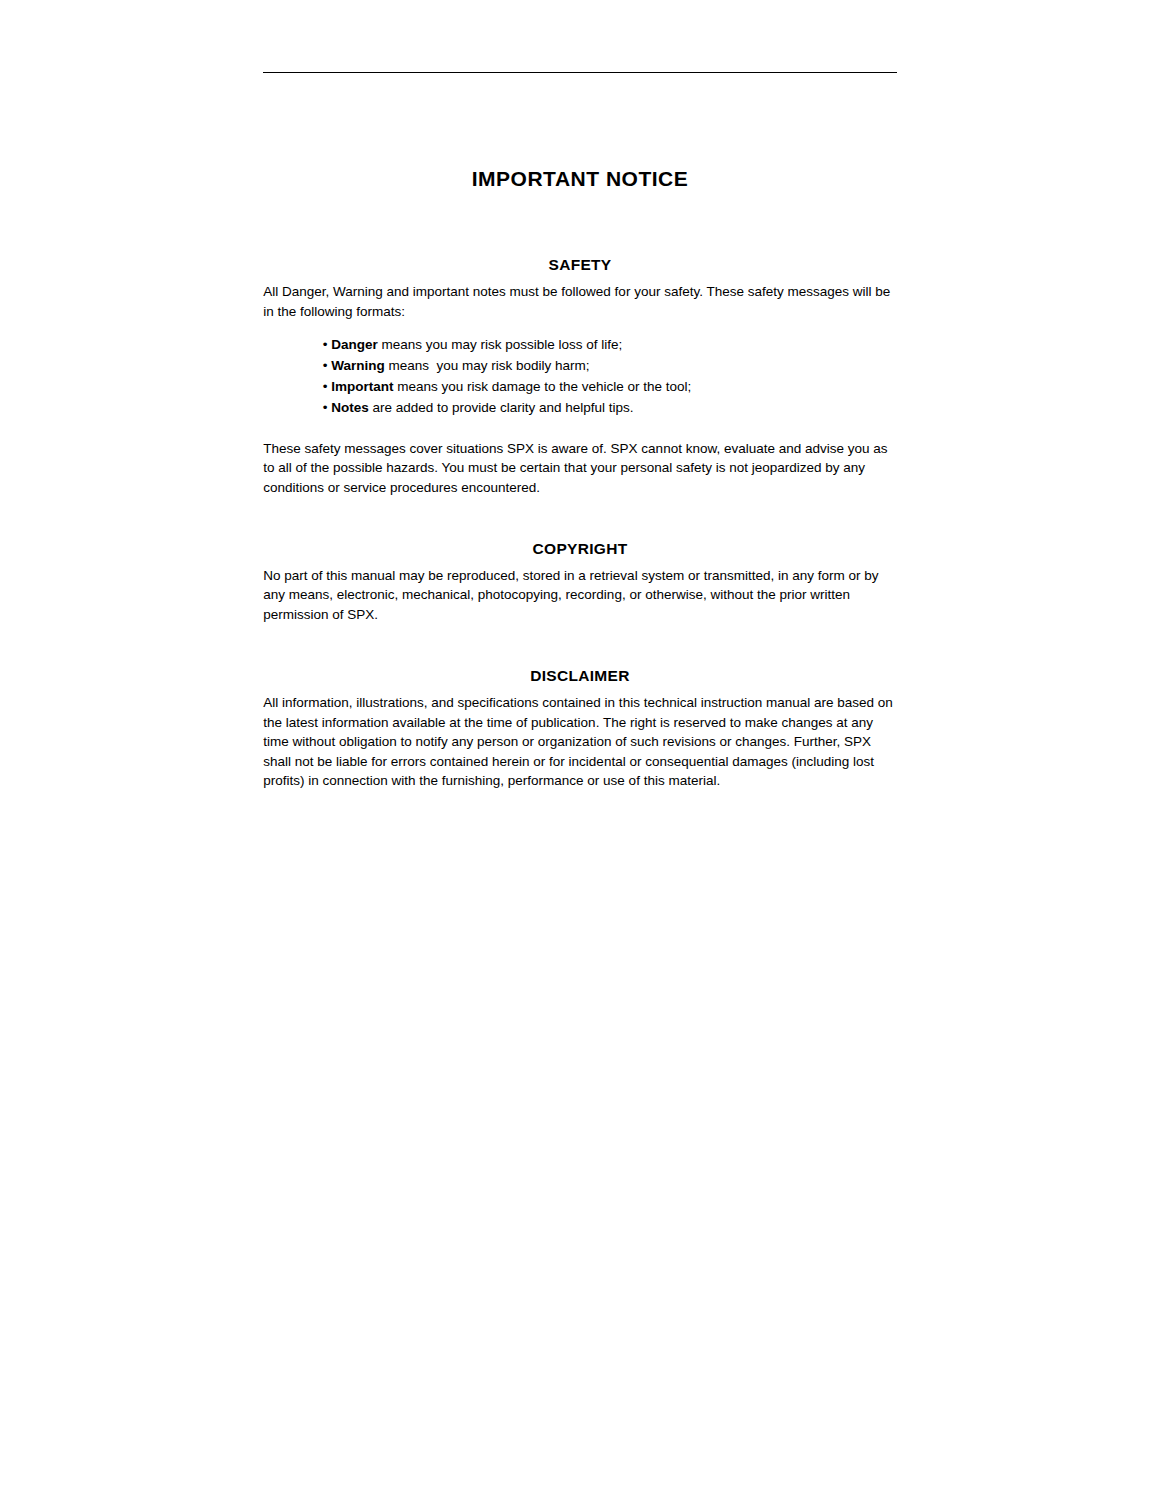IMPORTANT NOTICE
SAFETY
All Danger, Warning and important notes must be followed for your safety. These safety messages will be in the following formats:
• Danger means you may risk possible loss of life;
• Warning means you may risk bodily harm;
• Important means you risk damage to the vehicle or the tool;
• Notes are added to provide clarity and helpful tips.
These safety messages cover situations SPX is aware of. SPX cannot know, evaluate and advise you as to all of the possible hazards. You must be certain that your personal safety is not jeopardized by any conditions or service procedures encountered.
COPYRIGHT
No part of this manual may be reproduced, stored in a retrieval system or transmitted, in any form or by any means, electronic, mechanical, photocopying, recording, or otherwise, without the prior written permission of SPX.
DISCLAIMER
All information, illustrations, and specifications contained in this technical instruction manual are based on the latest information available at the time of publication. The right is reserved to make changes at any time without obligation to notify any person or organization of such revisions or changes. Further, SPX shall not be liable for errors contained herein or for incidental or consequential damages (including lost profits) in connection with the furnishing, performance or use of this material.